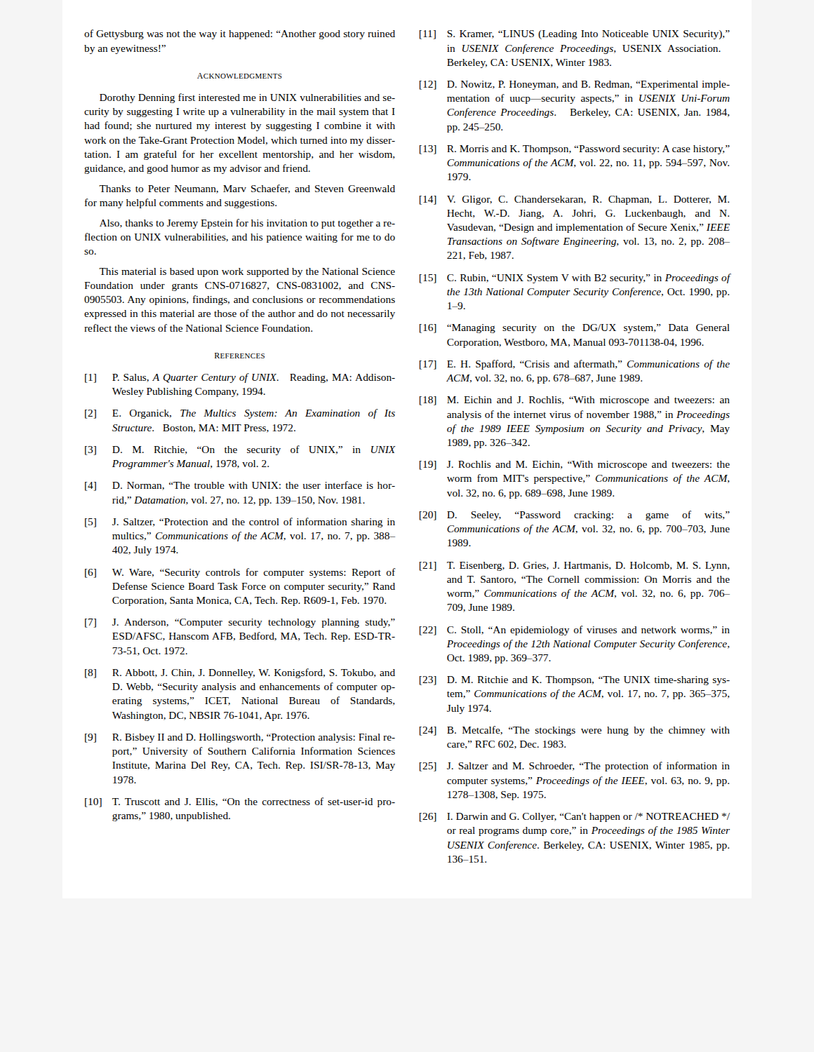of Gettysburg was not the way it happened: “Another good story ruined by an eyewitness!”
Acknowledgments
Dorothy Denning first interested me in UNIX vulnerabilities and security by suggesting I write up a vulnerability in the mail system that I had found; she nurtured my interest by suggesting I combine it with work on the Take-Grant Protection Model, which turned into my dissertation. I am grateful for her excellent mentorship, and her wisdom, guidance, and good humor as my advisor and friend.
Thanks to Peter Neumann, Marv Schaefer, and Steven Greenwald for many helpful comments and suggestions.
Also, thanks to Jeremy Epstein for his invitation to put together a reflection on UNIX vulnerabilities, and his patience waiting for me to do so.
This material is based upon work supported by the National Science Foundation under grants CNS-0716827, CNS-0831002, and CNS-0905503. Any opinions, findings, and conclusions or recommendations expressed in this material are those of the author and do not necessarily reflect the views of the National Science Foundation.
References
P. Salus, A Quarter Century of UNIX. Reading, MA: Addison-Wesley Publishing Company, 1994.
E. Organick, The Multics System: An Examination of Its Structure. Boston, MA: MIT Press, 1972.
D. M. Ritchie, “On the security of UNIX,” in UNIX Programmer's Manual, 1978, vol. 2.
D. Norman, “The trouble with UNIX: the user interface is horrid,” Datamation, vol. 27, no. 12, pp. 139–150, Nov. 1981.
J. Saltzer, “Protection and the control of information sharing in multics,” Communications of the ACM, vol. 17, no. 7, pp. 388–402, July 1974.
W. Ware, “Security controls for computer systems: Report of Defense Science Board Task Force on computer security,” Rand Corporation, Santa Monica, CA, Tech. Rep. R609-1, Feb. 1970.
J. Anderson, “Computer security technology planning study,” ESD/AFSC, Hanscom AFB, Bedford, MA, Tech. Rep. ESD-TR-73-51, Oct. 1972.
R. Abbott, J. Chin, J. Donnelley, W. Konigsford, S. Tokubo, and D. Webb, “Security analysis and enhancements of computer operating systems,” ICET, National Bureau of Standards, Washington, DC, NBSIR 76-1041, Apr. 1976.
R. Bisbey II and D. Hollingsworth, “Protection analysis: Final report,” University of Southern California Information Sciences Institute, Marina Del Rey, CA, Tech. Rep. ISI/SR-78-13, May 1978.
T. Truscott and J. Ellis, “On the correctness of set-user-id programs,” 1980, unpublished.
S. Kramer, “LINUS (Leading Into Noticeable UNIX Security),” in USENIX Conference Proceedings, USENIX Association. Berkeley, CA: USENIX, Winter 1983.
D. Nowitz, P. Honeyman, and B. Redman, “Experimental implementation of uucp—security aspects,” in USENIX Uni-Forum Conference Proceedings. Berkeley, CA: USENIX, Jan. 1984, pp. 245–250.
R. Morris and K. Thompson, “Password security: A case history,” Communications of the ACM, vol. 22, no. 11, pp. 594–597, Nov. 1979.
V. Gligor, C. Chandersekaran, R. Chapman, L. Dotterer, M. Hecht, W.-D. Jiang, A. Johri, G. Luckenbaugh, and N. Vasudevan, “Design and implementation of Secure Xenix,” IEEE Transactions on Software Engineering, vol. 13, no. 2, pp. 208–221, Feb, 1987.
C. Rubin, “UNIX System V with B2 security,” in Proceedings of the 13th National Computer Security Conference, Oct. 1990, pp. 1–9.
“Managing security on the DG/UX system,” Data General Corporation, Westboro, MA, Manual 093-701138-04, 1996.
E. H. Spafford, “Crisis and aftermath,” Communications of the ACM, vol. 32, no. 6, pp. 678–687, June 1989.
M. Eichin and J. Rochlis, “With microscope and tweezers: an analysis of the internet virus of november 1988,” in Proceedings of the 1989 IEEE Symposium on Security and Privacy, May 1989, pp. 326–342.
J. Rochlis and M. Eichin, “With microscope and tweezers: the worm from MIT's perspective,” Communications of the ACM, vol. 32, no. 6, pp. 689–698, June 1989.
D. Seeley, “Password cracking: a game of wits,” Communications of the ACM, vol. 32, no. 6, pp. 700–703, June 1989.
T. Eisenberg, D. Gries, J. Hartmanis, D. Holcomb, M. S. Lynn, and T. Santoro, “The Cornell commission: On Morris and the worm,” Communications of the ACM, vol. 32, no. 6, pp. 706–709, June 1989.
C. Stoll, “An epidemiology of viruses and network worms,” in Proceedings of the 12th National Computer Security Conference, Oct. 1989, pp. 369–377.
D. M. Ritchie and K. Thompson, “The UNIX time-sharing system,” Communications of the ACM, vol. 17, no. 7, pp. 365–375, July 1974.
B. Metcalfe, “The stockings were hung by the chimney with care,” RFC 602, Dec. 1983.
J. Saltzer and M. Schroeder, “The protection of information in computer systems,” Proceedings of the IEEE, vol. 63, no. 9, pp. 1278–1308, Sep. 1975.
I. Darwin and G. Collyer, “Can't happen or /* NOTREACHED */ or real programs dump core,” in Proceedings of the 1985 Winter USENIX Conference. Berkeley, CA: USENIX, Winter 1985, pp. 136–151.